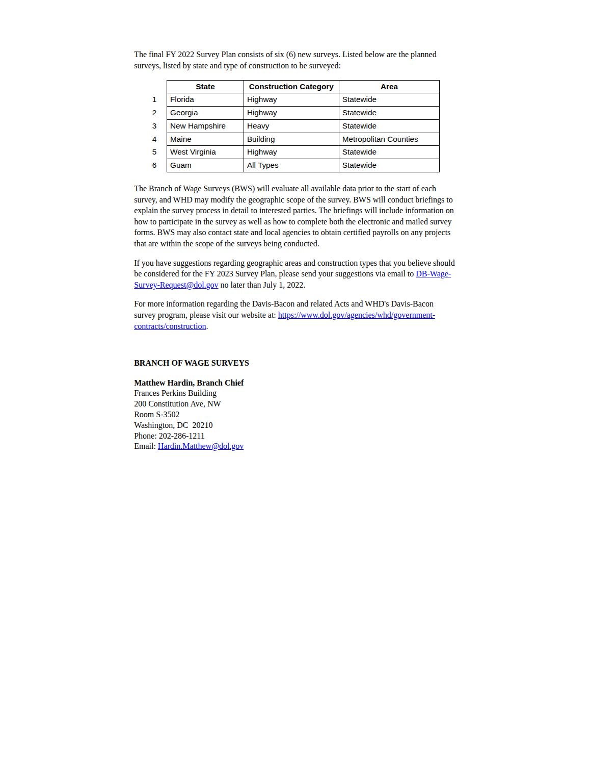The final FY 2022 Survey Plan consists of six (6) new surveys. Listed below are the planned surveys, listed by state and type of construction to be surveyed:
| | State | Construction Category | Area |
| 1 | Florida | Highway | Statewide |
| 2 | Georgia | Highway | Statewide |
| 3 | New Hampshire | Heavy | Statewide |
| 4 | Maine | Building | Metropolitan Counties |
| 5 | West Virginia | Highway | Statewide |
| 6 | Guam | All Types | Statewide |
The Branch of Wage Surveys (BWS) will evaluate all available data prior to the start of each survey, and WHD may modify the geographic scope of the survey. BWS will conduct briefings to explain the survey process in detail to interested parties. The briefings will include information on how to participate in the survey as well as how to complete both the electronic and mailed survey forms. BWS may also contact state and local agencies to obtain certified payrolls on any projects that are within the scope of the surveys being conducted.
If you have suggestions regarding geographic areas and construction types that you believe should be considered for the FY 2023 Survey Plan, please send your suggestions via email to DB-Wage-Survey-Request@dol.gov no later than July 1, 2022.
For more information regarding the Davis-Bacon and related Acts and WHD's Davis-Bacon survey program, please visit our website at: https://www.dol.gov/agencies/whd/government-contracts/construction.
BRANCH OF WAGE SURVEYS
Matthew Hardin, Branch Chief
Frances Perkins Building
200 Constitution Ave, NW
Room S-3502
Washington, DC 20210
Phone: 202-286-1211
Email: Hardin.Matthew@dol.gov